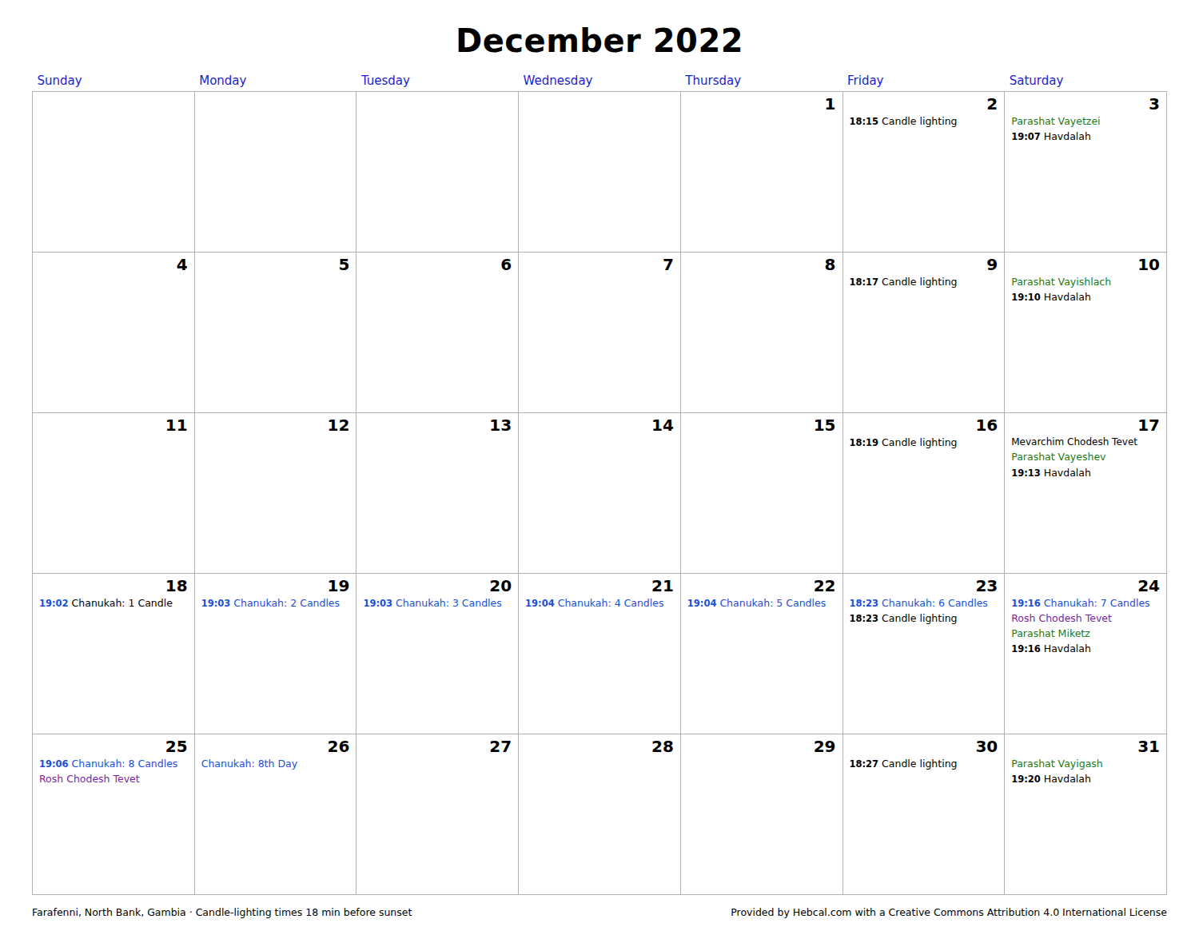December 2022
| Sunday | Monday | Tuesday | Wednesday | Thursday | Friday | Saturday |
| --- | --- | --- | --- | --- | --- | --- |
| | | | | 1 | 2 18:15 Candle lighting | 3 Parashat Vayetzei 19:07 Havdalah |
| 4 | 5 | 6 | 7 | 8 | 9 18:17 Candle lighting | 10 Parashat Vayishlach 19:10 Havdalah |
| 11 | 12 | 13 | 14 | 15 | 16 18:19 Candle lighting | 17 Mevarchim Chodesh Tevet Parashat Vayeshev 19:13 Havdalah |
| 18 19:02 Chanukah: 1 Candle | 19 19:03 Chanukah: 2 Candles | 20 19:03 Chanukah: 3 Candles | 21 19:04 Chanukah: 4 Candles | 22 19:04 Chanukah: 5 Candles | 23 18:23 Chanukah: 6 Candles 18:23 Candle lighting | 24 19:16 Chanukah: 7 Candles Rosh Chodesh Tevet Parashat Miketz 19:16 Havdalah |
| 25 19:06 Chanukah: 8 Candles Rosh Chodesh Tevet | 26 Chanukah: 8th Day | 27 | 28 | 29 | 30 18:27 Candle lighting | 31 Parashat Vayigash 19:20 Havdalah |
Farafenni, North Bank, Gambia · Candle-lighting times 18 min before sunset
Provided by Hebcal.com with a Creative Commons Attribution 4.0 International License